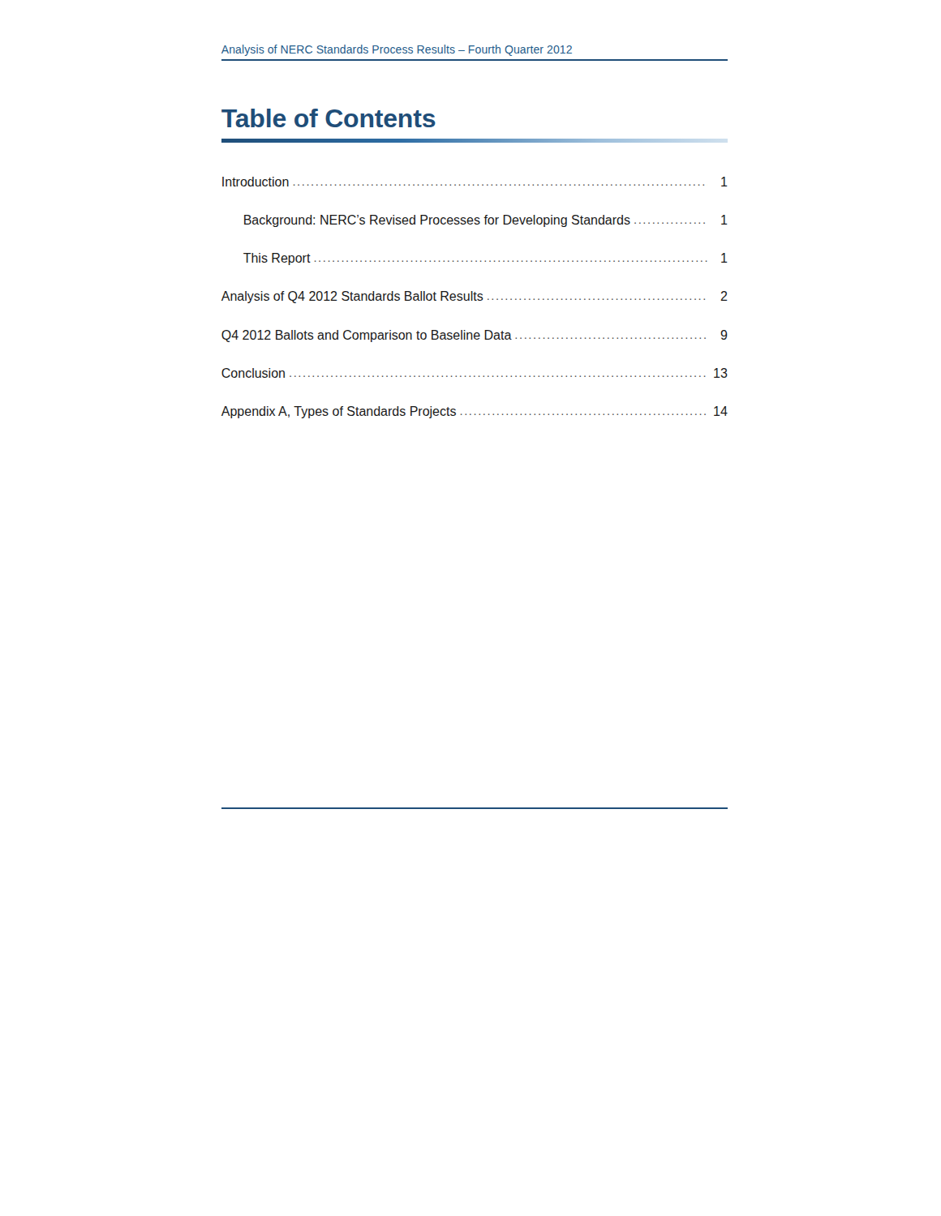Analysis of NERC Standards Process Results – Fourth Quarter 2012
Table of Contents
Introduction ................................................................................................................... 1
Background: NERC’s Revised Processes for Developing Standards .......................................... 1
This Report .............................................................................................................. 1
Analysis of Q4 2012 Standards Ballot Results ............................................................................. 2
Q4 2012 Ballots and Comparison to Baseline Data ....................................................................... 9
Conclusion ................................................................................................................. 13
Appendix A, Types of Standards Projects ................................................................................... 14